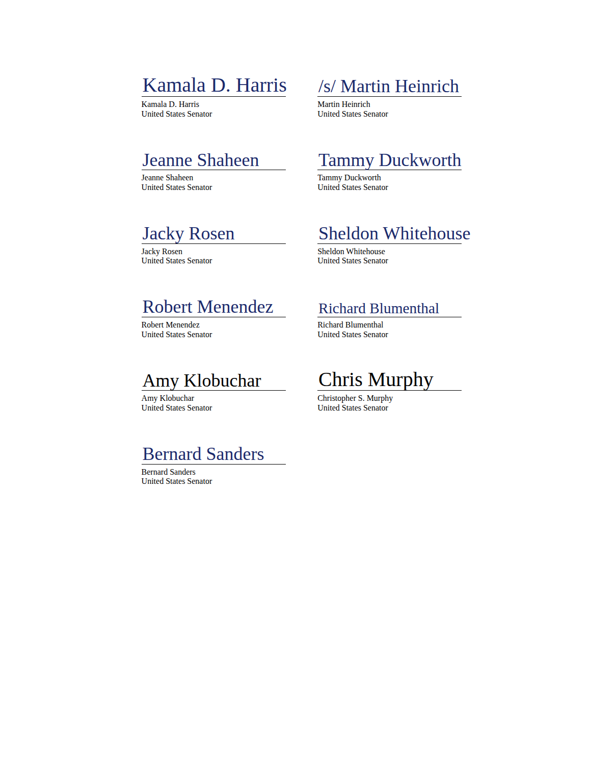| Kamala D. Harris Kamala D. Harris United States Senator | /s/ Martin Heinrich Martin Heinrich United States Senator |
| Jeanne Shaheen Jeanne Shaheen United States Senator | Tammy Duckworth Tammy Duckworth United States Senator |
| Jacky Rosen Jacky Rosen United States Senator | Sheldon Whitehouse Sheldon Whitehouse United States Senator |
| Robert Menendez Robert Menendez United States Senator | Richard Blumenthal Richard Blumenthal United States Senator |
| Amy Klobuchar Amy Klobuchar United States Senator | Chris Murphy Christopher S. Murphy United States Senator |
| Bernard Sanders Bernard Sanders United States Senator | |